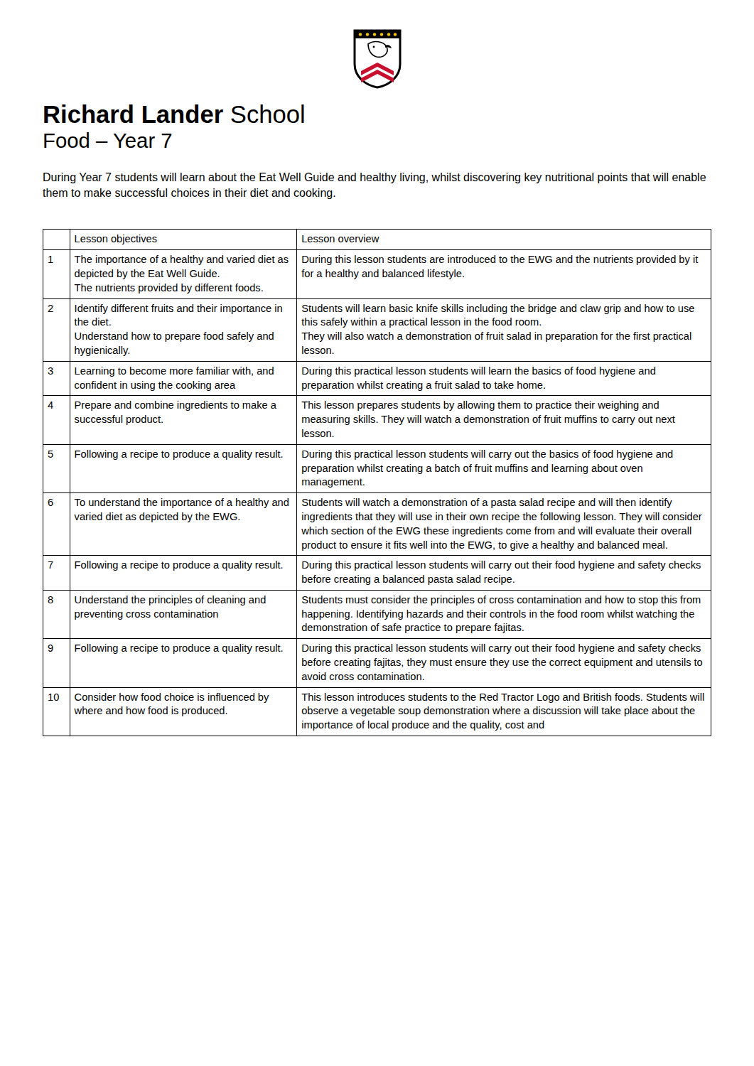Richard Lander School
Food – Year 7
During Year 7 students will learn about the Eat Well Guide and healthy living, whilst discovering key nutritional points that will enable them to make successful choices in their diet and cooking.
| | Lesson objectives | Lesson overview |
| --- | --- | --- |
| 1 | The importance of a healthy and varied diet as depicted by the Eat Well Guide. The nutrients provided by different foods. | During this lesson students are introduced to the EWG and the nutrients provided by it for a healthy and balanced lifestyle. |
| 2 | Identify different fruits and their importance in the diet. Understand how to prepare food safely and hygienically. | Students will learn basic knife skills including the bridge and claw grip and how to use this safely within a practical lesson in the food room. They will also watch a demonstration of fruit salad in preparation for the first practical lesson. |
| 3 | Learning to become more familiar with, and confident in using the cooking area | During this practical lesson students will learn the basics of food hygiene and preparation whilst creating a fruit salad to take home. |
| 4 | Prepare and combine ingredients to make a successful product. | This lesson prepares students by allowing them to practice their weighing and measuring skills. They will watch a demonstration of fruit muffins to carry out next lesson. |
| 5 | Following a recipe to produce a quality result. | During this practical lesson students will carry out the basics of food hygiene and preparation whilst creating a batch of fruit muffins and learning about oven management. |
| 6 | To understand the importance of a healthy and varied diet as depicted by the EWG. | Students will watch a demonstration of a pasta salad recipe and will then identify ingredients that they will use in their own recipe the following lesson. They will consider which section of the EWG these ingredients come from and will evaluate their overall product to ensure it fits well into the EWG, to give a healthy and balanced meal. |
| 7 | Following a recipe to produce a quality result. | During this practical lesson students will carry out their food hygiene and safety checks before creating a balanced pasta salad recipe. |
| 8 | Understand the principles of cleaning and preventing cross contamination | Students must consider the principles of cross contamination and how to stop this from happening. Identifying hazards and their controls in the food room whilst watching the demonstration of safe practice to prepare fajitas. |
| 9 | Following a recipe to produce a quality result. | During this practical lesson students will carry out their food hygiene and safety checks before creating fajitas, they must ensure they use the correct equipment and utensils to avoid cross contamination. |
| 10 | Consider how food choice is influenced by where and how food is produced. | This lesson introduces students to the Red Tractor Logo and British foods. Students will observe a vegetable soup demonstration where a discussion will take place about the importance of local produce and the quality, cost and |